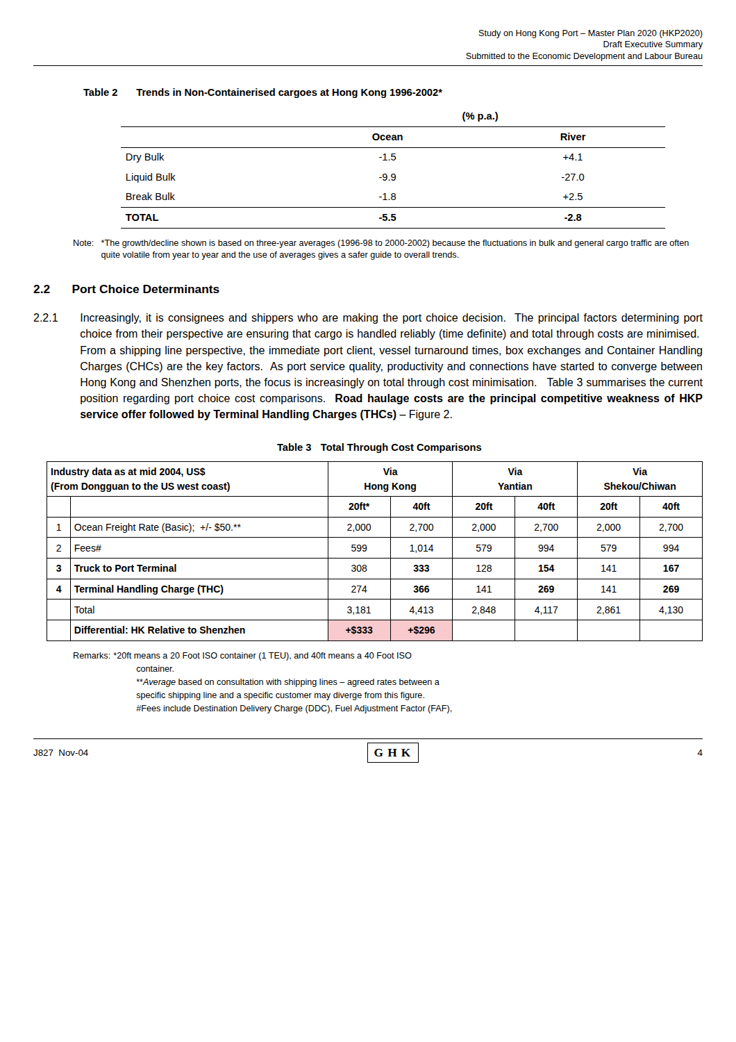Study on Hong Kong Port – Master Plan 2020 (HKP2020)
Draft Executive Summary
Submitted to the Economic Development and Labour Bureau
Table 2 Trends in Non-Containerised cargoes at Hong Kong 1996-2002*
| | (% p.a.) |
| | Ocean | River |
| Dry Bulk | -1.5 | +4.1 |
| Liquid Bulk | -9.9 | -27.0 |
| Break Bulk | -1.8 | +2.5 |
| TOTAL | -5.5 | -2.8 |
Note:*The growth/decline shown is based on three-year averages (1996-98 to 2000-2002) because the fluctuations in bulk and general cargo traffic are often quite volatile from year to year and the use of averages gives a safer guide to overall trends.
2.2 Port Choice Determinants
2.2.1
Increasingly, it is consignees and shippers who are making the port choice decision. The principal factors determining port choice from their perspective are ensuring that cargo is handled reliably (time definite) and total through costs are minimised. From a shipping line perspective, the immediate port client, vessel turnaround times, box exchanges and Container Handling Charges (CHCs) are the key factors. As port service quality, productivity and connections have started to converge between Hong Kong and Shenzhen ports, the focus is increasingly on total through cost minimisation. Table 3 summarises the current position regarding port choice cost comparisons. Road haulage costs are the principal competitive weakness of HKP service offer followed by Terminal Handling Charges (THCs) – Figure 2.
Table 3 Total Through Cost Comparisons
| Industry data as at mid 2004, US$ (From Dongguan to the US west coast) | Via Hong Kong | Via Yantian | Via Shekou/Chiwan |
| --- | --- | --- | --- |
| | | 20ft* | 40ft | 20ft | 40ft | 20ft | 40ft |
| 1 | Ocean Freight Rate (Basic); +/- $50.** | 2,000 | 2,700 | 2,000 | 2,700 | 2,000 | 2,700 |
| 2 | Fees# | 599 | 1,014 | 579 | 994 | 579 | 994 |
| 3 | Truck to Port Terminal | 308 | 333 | 128 | 154 | 141 | 167 |
| 4 | Terminal Handling Charge (THC) | 274 | 366 | 141 | 269 | 141 | 269 |
| | Total | 3,181 | 4,413 | 2,848 | 4,117 | 2,861 | 4,130 |
| | Differential: HK Relative to Shenzhen | +$333 | +$296 | | | | |
Remarks:
*20ft means a 20 Foot ISO container (1 TEU), and 40ft means a 40 Foot ISO
container.
**Average based on consultation with shipping lines – agreed rates between a
specific shipping line and a specific customer may diverge from this figure.
#Fees include Destination Delivery Charge (DDC), Fuel Adjustment Factor (FAF),
J827 Nov-04
GHK
4